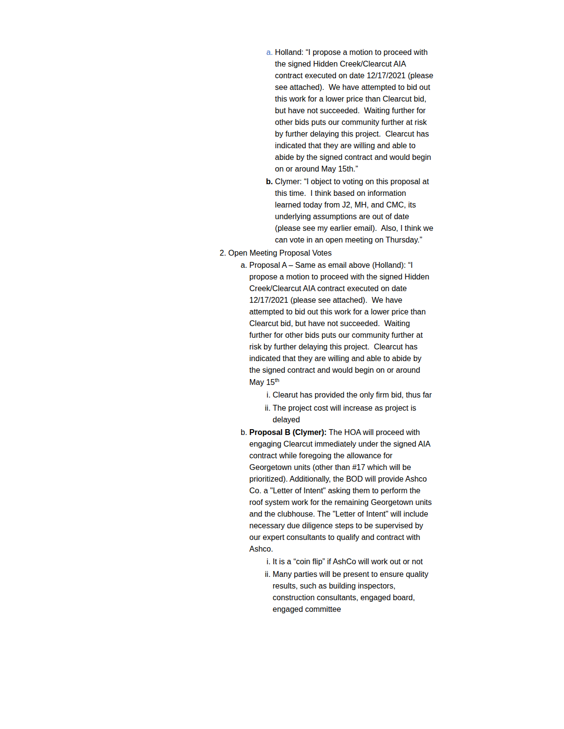Holland: “I propose a motion to proceed with the signed Hidden Creek/Clearcut AIA contract executed on date 12/17/2021 (please see attached). We have attempted to bid out this work for a lower price than Clearcut bid, but have not succeeded. Waiting further for other bids puts our community further at risk by further delaying this project. Clearcut has indicated that they are willing and able to abide by the signed contract and would begin on or around May 15th.”
Clymer: “I object to voting on this proposal at this time. I think based on information learned today from J2, MH, and CMC, its underlying assumptions are out of date (please see my earlier email). Also, I think we can vote in an open meeting on Thursday.”
Open Meeting Proposal Votes
Proposal A – Same as email above (Holland): “I propose a motion to proceed with the signed Hidden Creek/Clearcut AIA contract executed on date 12/17/2021 (please see attached). We have attempted to bid out this work for a lower price than Clearcut bid, but have not succeeded. Waiting further for other bids puts our community further at risk by further delaying this project. Clearcut has indicated that they are willing and able to abide by the signed contract and would begin on or around May 15th
Clearut has provided the only firm bid, thus far
The project cost will increase as project is delayed
Proposal B (Clymer): The HOA will proceed with engaging Clearcut immediately under the signed AIA contract while foregoing the allowance for Georgetown units (other than #17 which will be prioritized). Additionally, the BOD will provide Ashco Co. a "Letter of Intent" asking them to perform the roof system work for the remaining Georgetown units and the clubhouse. The "Letter of Intent" will include necessary due diligence steps to be supervised by our expert consultants to qualify and contract with Ashco.
It is a “coin flip” if AshCo will work out or not
Many parties will be present to ensure quality results, such as building inspectors, construction consultants, engaged board, engaged committee